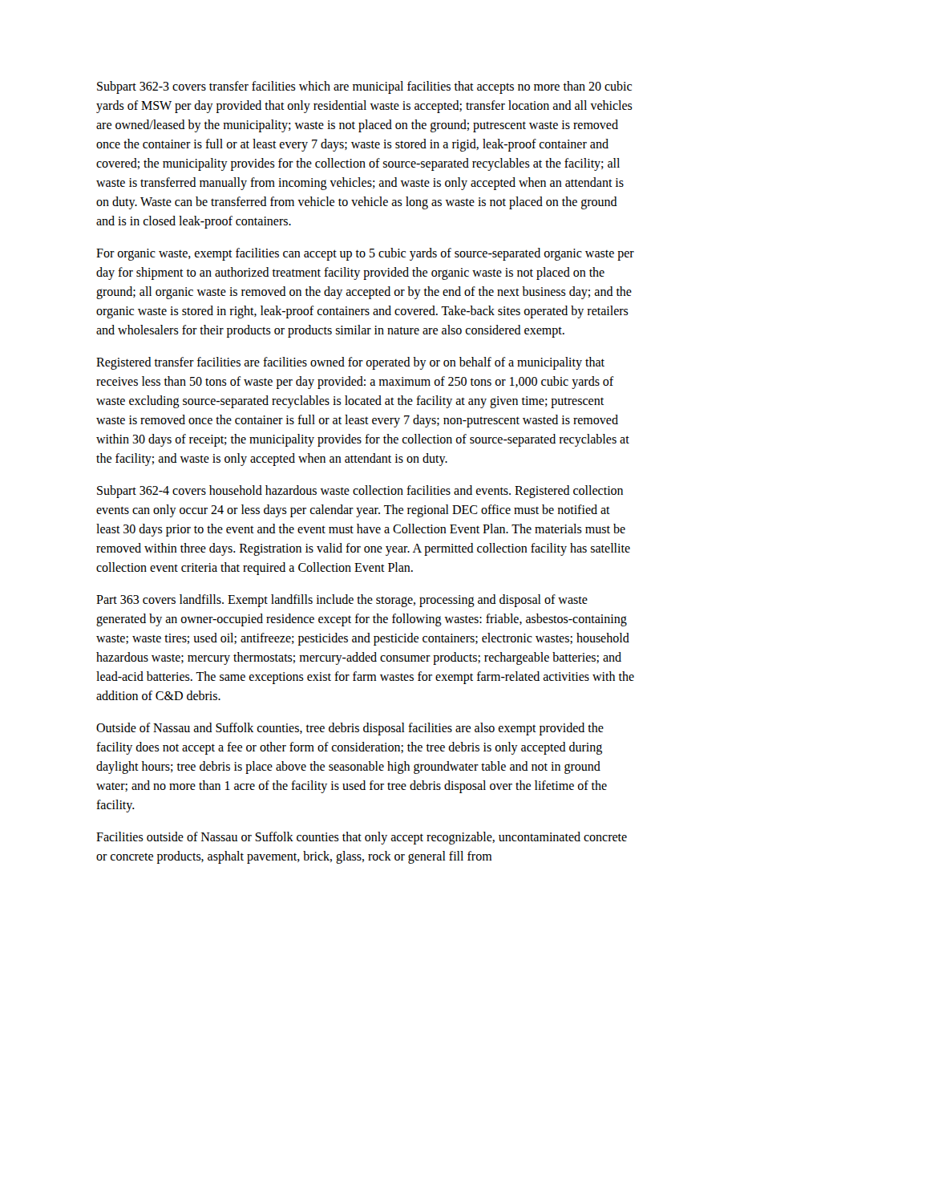Subpart 362-3 covers transfer facilities which are municipal facilities that accepts no more than 20 cubic yards of MSW per day provided that only residential waste is accepted; transfer location and all vehicles are owned/leased by the municipality; waste is not placed on the ground; putrescent waste is removed once the container is full or at least every 7 days; waste is stored in a rigid, leak-proof container and covered; the municipality provides for the collection of source-separated recyclables at the facility; all waste is transferred manually from incoming vehicles; and waste is only accepted when an attendant is on duty. Waste can be transferred from vehicle to vehicle as long as waste is not placed on the ground and is in closed leak-proof containers.
For organic waste, exempt facilities can accept up to 5 cubic yards of source-separated organic waste per day for shipment to an authorized treatment facility provided the organic waste is not placed on the ground; all organic waste is removed on the day accepted or by the end of the next business day; and the organic waste is stored in right, leak-proof containers and covered. Take-back sites operated by retailers and wholesalers for their products or products similar in nature are also considered exempt.
Registered transfer facilities are facilities owned for operated by or on behalf of a municipality that receives less than 50 tons of waste per day provided: a maximum of 250 tons or 1,000 cubic yards of waste excluding source-separated recyclables is located at the facility at any given time; putrescent waste is removed once the container is full or at least every 7 days; non-putrescent wasted is removed within 30 days of receipt; the municipality provides for the collection of source-separated recyclables at the facility; and waste is only accepted when an attendant is on duty.
Subpart 362-4 covers household hazardous waste collection facilities and events. Registered collection events can only occur 24 or less days per calendar year. The regional DEC office must be notified at least 30 days prior to the event and the event must have a Collection Event Plan. The materials must be removed within three days. Registration is valid for one year. A permitted collection facility has satellite collection event criteria that required a Collection Event Plan.
Part 363 covers landfills. Exempt landfills include the storage, processing and disposal of waste generated by an owner-occupied residence except for the following wastes: friable, asbestos-containing waste; waste tires; used oil; antifreeze; pesticides and pesticide containers; electronic wastes; household hazardous waste; mercury thermostats; mercury-added consumer products; rechargeable batteries; and lead-acid batteries. The same exceptions exist for farm wastes for exempt farm-related activities with the addition of C&D debris.
Outside of Nassau and Suffolk counties, tree debris disposal facilities are also exempt provided the facility does not accept a fee or other form of consideration; the tree debris is only accepted during daylight hours; tree debris is place above the seasonable high groundwater table and not in ground water; and no more than 1 acre of the facility is used for tree debris disposal over the lifetime of the facility.
Facilities outside of Nassau or Suffolk counties that only accept recognizable, uncontaminated concrete or concrete products, asphalt pavement, brick, glass, rock or general fill from